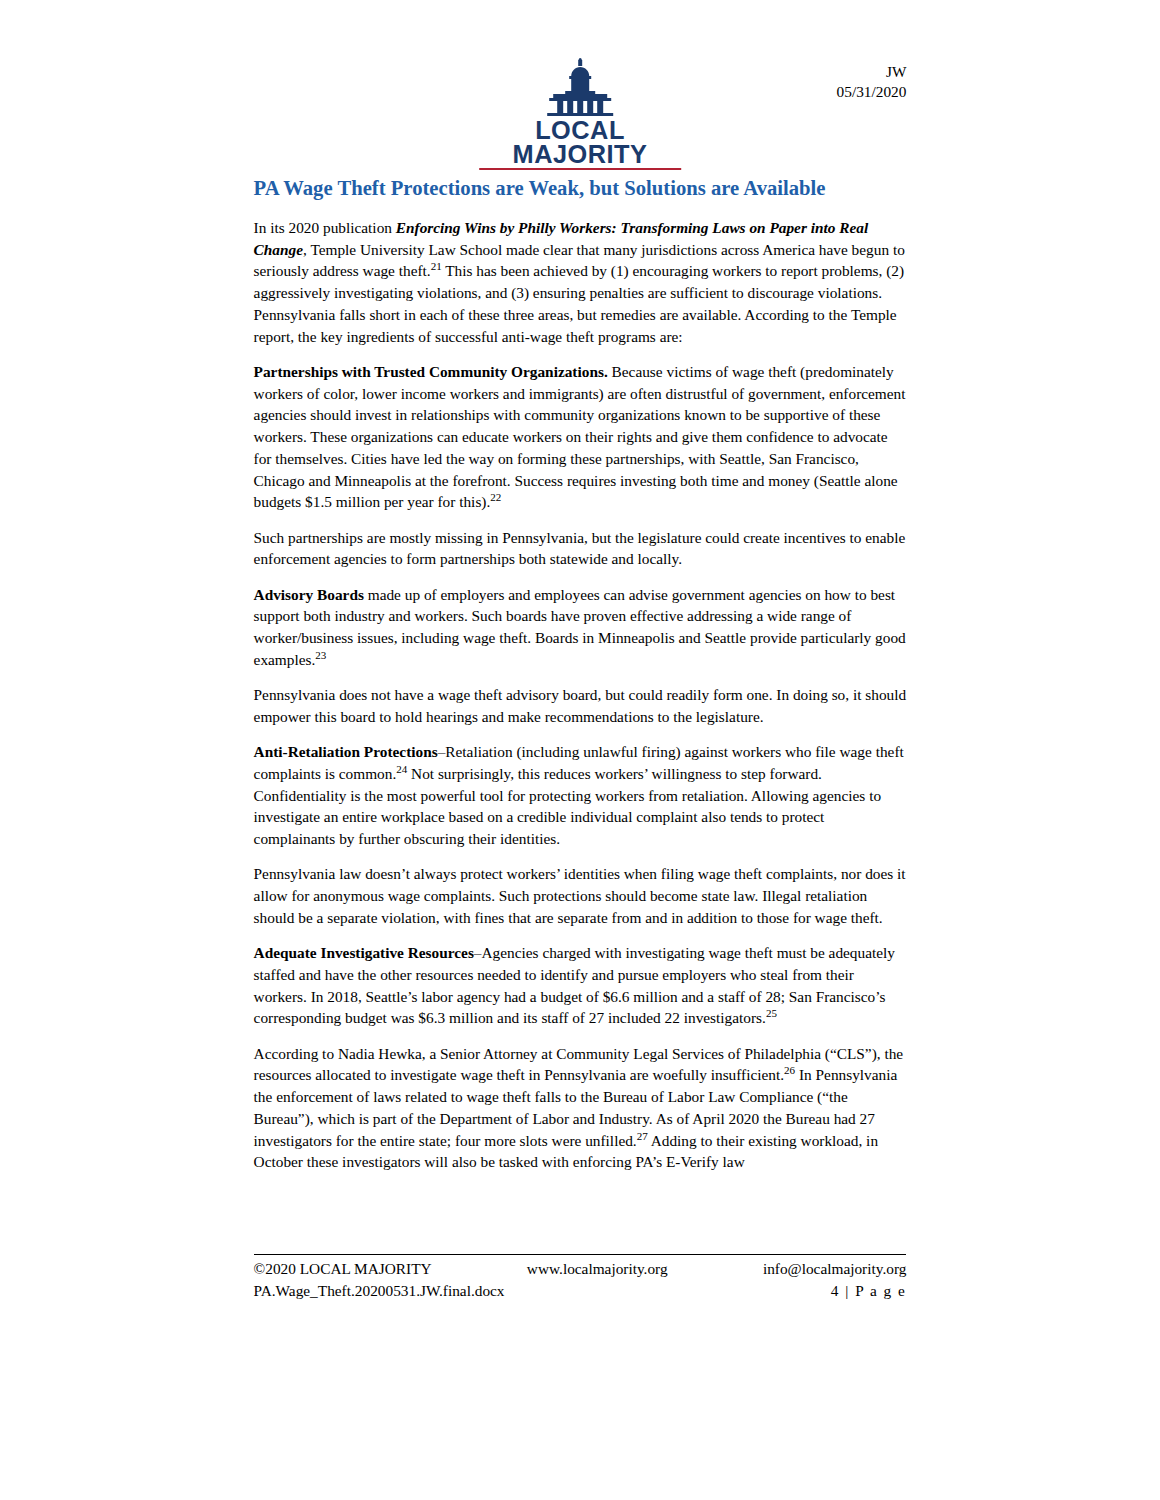LOCAL MAJORITY
JW
05/31/2020
PA Wage Theft Protections are Weak, but Solutions are Available
In its 2020 publication Enforcing Wins by Philly Workers: Transforming Laws on Paper into Real Change, Temple University Law School made clear that many jurisdictions across America have begun to seriously address wage theft.21 This has been achieved by (1) encouraging workers to report problems, (2) aggressively investigating violations, and (3) ensuring penalties are sufficient to discourage violations. Pennsylvania falls short in each of these three areas, but remedies are available. According to the Temple report, the key ingredients of successful anti-wage theft programs are:
Partnerships with Trusted Community Organizations. Because victims of wage theft (predominately workers of color, lower income workers and immigrants) are often distrustful of government, enforcement agencies should invest in relationships with community organizations known to be supportive of these workers. These organizations can educate workers on their rights and give them confidence to advocate for themselves. Cities have led the way on forming these partnerships, with Seattle, San Francisco, Chicago and Minneapolis at the forefront. Success requires investing both time and money (Seattle alone budgets $1.5 million per year for this).22
Such partnerships are mostly missing in Pennsylvania, but the legislature could create incentives to enable enforcement agencies to form partnerships both statewide and locally.
Advisory Boards made up of employers and employees can advise government agencies on how to best support both industry and workers. Such boards have proven effective addressing a wide range of worker/business issues, including wage theft. Boards in Minneapolis and Seattle provide particularly good examples.23
Pennsylvania does not have a wage theft advisory board, but could readily form one. In doing so, it should empower this board to hold hearings and make recommendations to the legislature.
Anti-Retaliation Protections–Retaliation (including unlawful firing) against workers who file wage theft complaints is common.24 Not surprisingly, this reduces workers’ willingness to step forward. Confidentiality is the most powerful tool for protecting workers from retaliation. Allowing agencies to investigate an entire workplace based on a credible individual complaint also tends to protect complainants by further obscuring their identities.
Pennsylvania law doesn’t always protect workers’ identities when filing wage theft complaints, nor does it allow for anonymous wage complaints. Such protections should become state law. Illegal retaliation should be a separate violation, with fines that are separate from and in addition to those for wage theft.
Adequate Investigative Resources–Agencies charged with investigating wage theft must be adequately staffed and have the other resources needed to identify and pursue employers who steal from their workers. In 2018, Seattle’s labor agency had a budget of $6.6 million and a staff of 28; San Francisco’s corresponding budget was $6.3 million and its staff of 27 included 22 investigators.25
According to Nadia Hewka, a Senior Attorney at Community Legal Services of Philadelphia (“CLS”), the resources allocated to investigate wage theft in Pennsylvania are woefully insufficient.26 In Pennsylvania the enforcement of laws related to wage theft falls to the Bureau of Labor Law Compliance (“the Bureau”), which is part of the Department of Labor and Industry. As of April 2020 the Bureau had 27 investigators for the entire state; four more slots were unfilled.27 Adding to their existing workload, in October these investigators will also be tasked with enforcing PA’s E-Verify law
©2020 LOCAL MAJORITY www.localmajority.org info@localmajority.org
PA.Wage_Theft.20200531.JW.final.docx 4 | P a g e